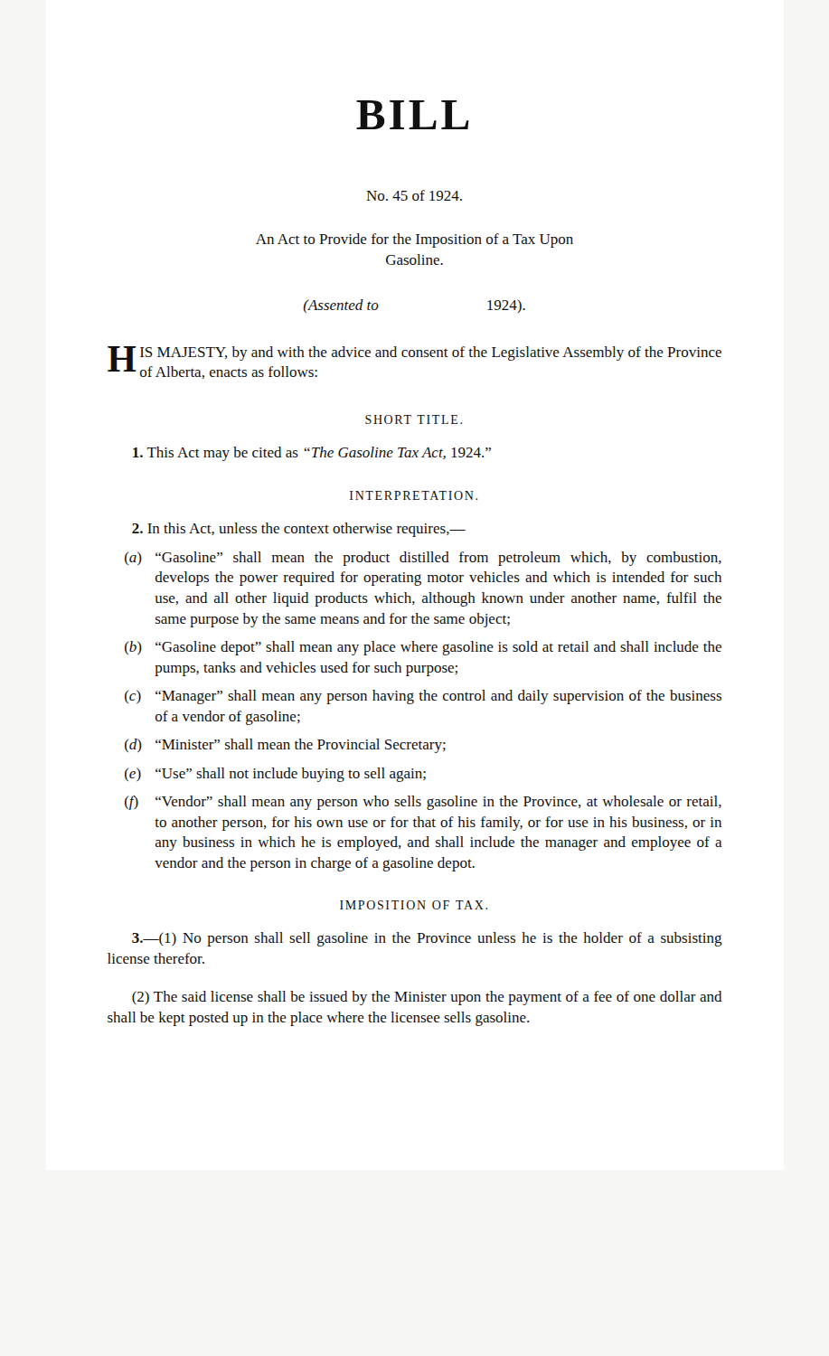BILL
No. 45 of 1924.
An Act to Provide for the Imposition of a Tax Upon
Gasoline.
(Assented to       1924).
HIS MAJESTY, by and with the advice and consent of the Legislative Assembly of the Province of Alberta, enacts as follows:
Short Title.
1. This Act may be cited as “The Gasoline Tax Act, 1924.”
Interpretation.
2. In this Act, unless the context otherwise requires,—
(a)“Gasoline” shall mean the product distilled from petroleum which, by combustion, develops the power required for operating motor vehicles and which is intended for such use, and all other liquid products which, although known under another name, fulfil the same purpose by the same means and for the same object;
(b)“Gasoline depot” shall mean any place where gasoline is sold at retail and shall include the pumps, tanks and vehicles used for such purpose;
(c)“Manager” shall mean any person having the control and daily supervision of the business of a vendor of gasoline;
(d)“Minister” shall mean the Provincial Secretary;
(e)“Use” shall not include buying to sell again;
(f)“Vendor” shall mean any person who sells gasoline in the Province, at wholesale or retail, to another person, for his own use or for that of his family, or for use in his business, or in any business in which he is employed, and shall include the manager and employee of a vendor and the person in charge of a gasoline depot.
Imposition of Tax.
3.—(1) No person shall sell gasoline in the Province unless he is the holder of a subsisting license therefor.
(2) The said license shall be issued by the Minister upon the payment of a fee of one dollar and shall be kept posted up in the place where the licensee sells gasoline.